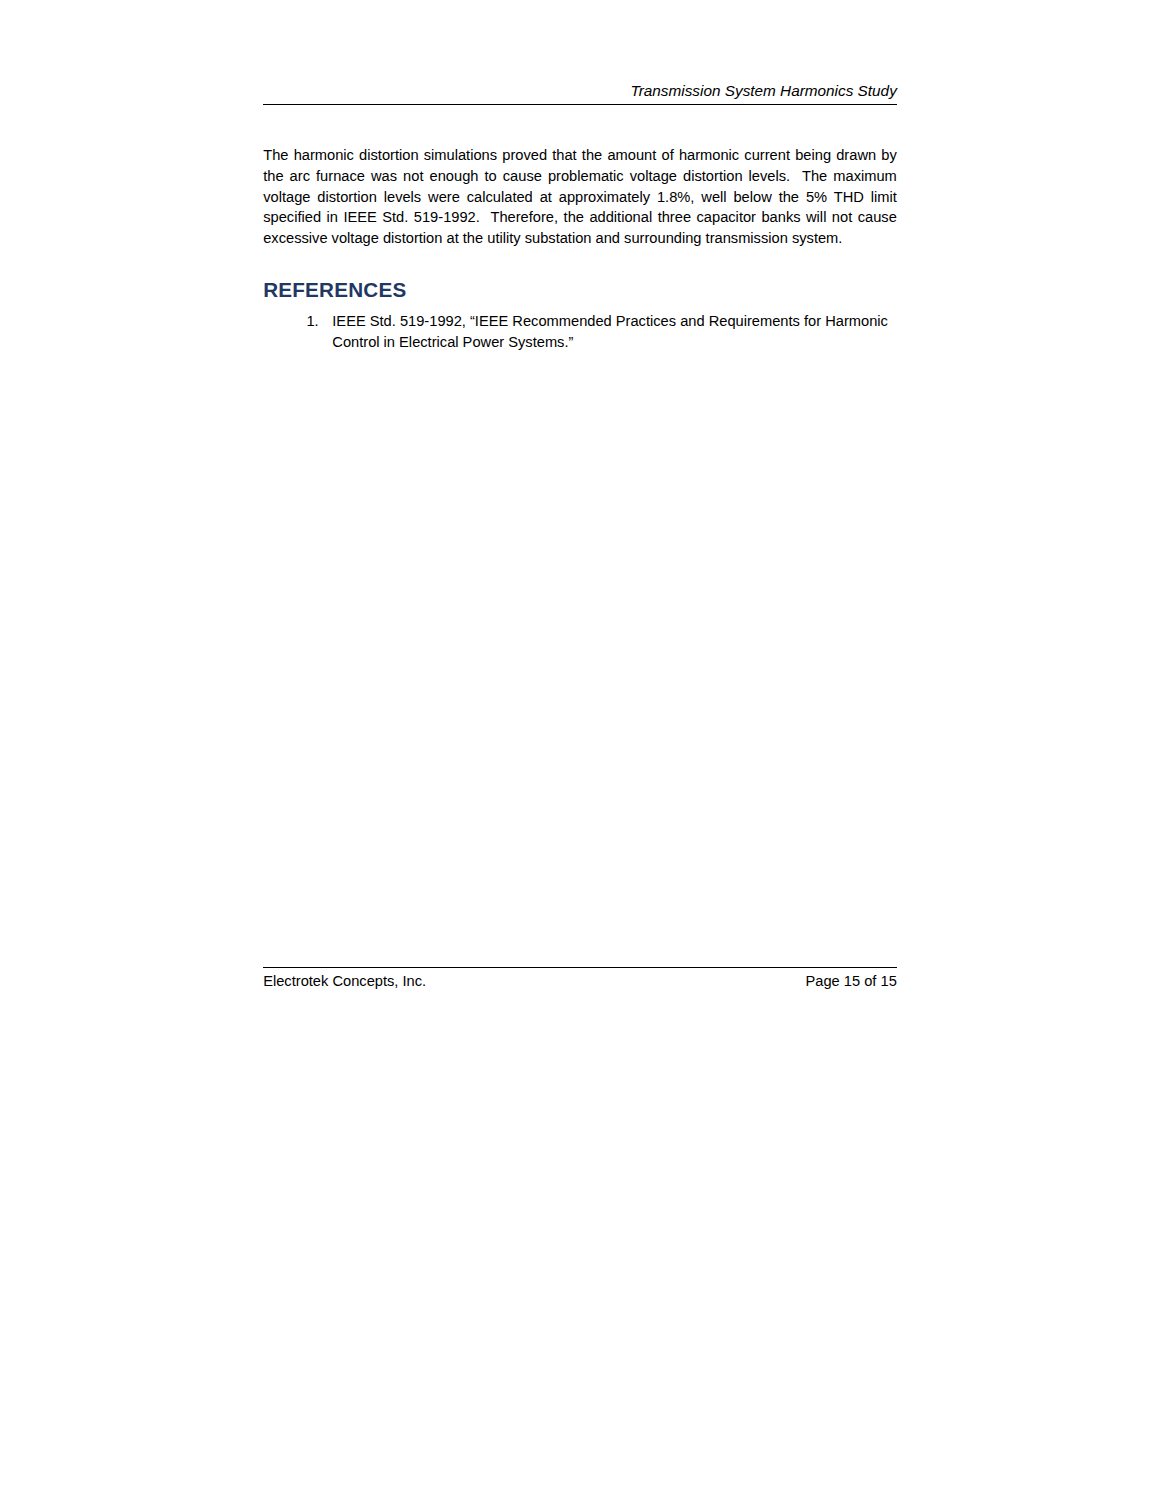Transmission System Harmonics Study
The harmonic distortion simulations proved that the amount of harmonic current being drawn by the arc furnace was not enough to cause problematic voltage distortion levels. The maximum voltage distortion levels were calculated at approximately 1.8%, well below the 5% THD limit specified in IEEE Std. 519-1992. Therefore, the additional three capacitor banks will not cause excessive voltage distortion at the utility substation and surrounding transmission system.
REFERENCES
IEEE Std. 519-1992, “IEEE Recommended Practices and Requirements for Harmonic Control in Electrical Power Systems.”
Electrotek Concepts, Inc. Page 15 of 15